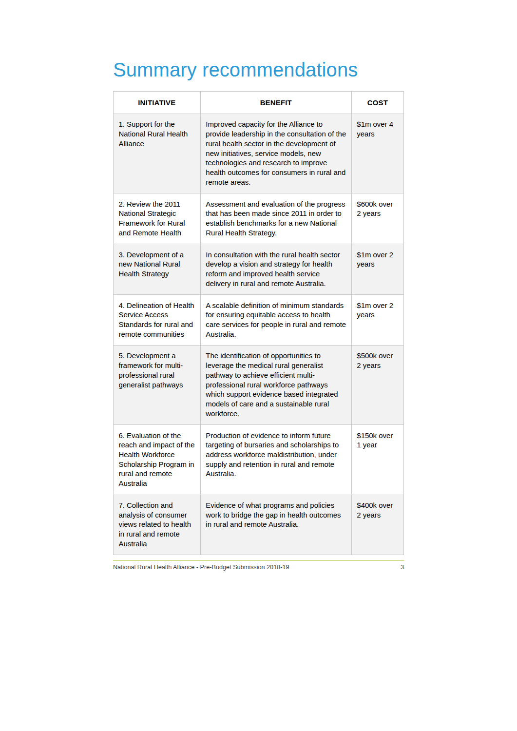Summary recommendations
| INITIATIVE | BENEFIT | COST |
| --- | --- | --- |
| 1. Support for the National Rural Health Alliance | Improved capacity for the Alliance to provide leadership in the consultation of the rural health sector in the development of new initiatives, service models, new technologies and research to improve health outcomes for consumers in rural and remote areas. | $1m over 4 years |
| 2. Review the 2011 National Strategic Framework for Rural and Remote Health | Assessment and evaluation of the progress that has been made since 2011 in order to establish benchmarks for a new National Rural Health Strategy. | $600k over 2 years |
| 3. Development of a new National Rural Health Strategy | In consultation with the rural health sector develop a vision and strategy for health reform and improved health service delivery in rural and remote Australia. | $1m over 2 years |
| 4. Delineation of Health Service Access Standards for rural and remote communities | A scalable definition of minimum standards for ensuring equitable access to health care services for people in rural and remote Australia. | $1m over 2 years |
| 5. Development a framework for multi-professional rural generalist pathways | The identification of opportunities to leverage the medical rural generalist pathway to achieve efficient multi-professional rural workforce pathways which support evidence based integrated models of care and a sustainable rural workforce. | $500k over 2 years |
| 6. Evaluation of the reach and impact of the Health Workforce Scholarship Program in rural and remote Australia | Production of evidence to inform future targeting of bursaries and scholarships to address workforce maldistribution, under supply and retention in rural and remote Australia. | $150k over 1 year |
| 7. Collection and analysis of consumer views related to health in rural and remote Australia | Evidence of what programs and policies work to bridge the gap in health outcomes in rural and remote Australia. | $400k over 2 years |
National Rural Health Alliance - Pre-Budget Submission 2018-19 3